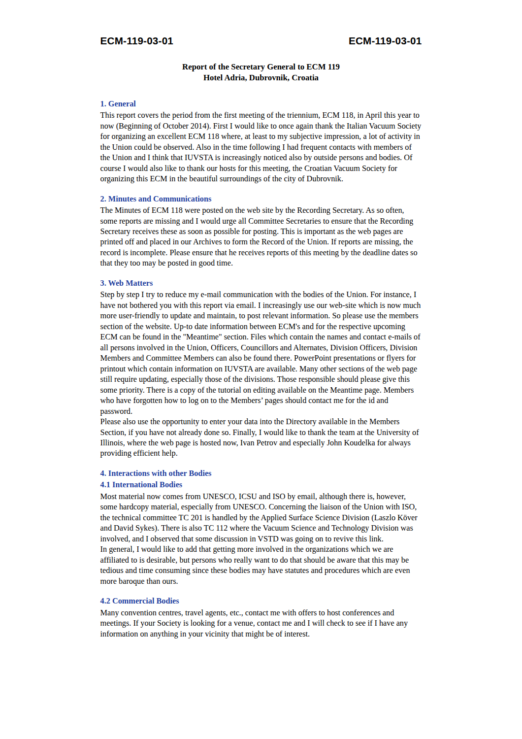ECM-119-03-01 ECM-119-03-01
Report of the Secretary General to ECM 119
Hotel Adria, Dubrovnik, Croatia
1. General
This report covers the period from the first meeting of the triennium, ECM 118, in April this year to now (Beginning of October 2014). First I would like to once again thank the Italian Vacuum Society for organizing an excellent ECM 118 where, at least to my subjective impression, a lot of activity in the Union could be observed. Also in the time following I had frequent contacts with members of the Union and I think that IUVSTA is increasingly noticed also by outside persons and bodies. Of course I would also like to thank our hosts for this meeting, the Croatian Vacuum Society for organizing this ECM in the beautiful surroundings of the city of Dubrovnik.
2. Minutes and Communications
The Minutes of ECM 118 were posted on the web site by the Recording Secretary. As so often, some reports are missing and I would urge all Committee Secretaries to ensure that the Recording Secretary receives these as soon as possible for posting. This is important as the web pages are printed off and placed in our Archives to form the Record of the Union. If reports are missing, the record is incomplete. Please ensure that he receives reports of this meeting by the deadline dates so that they too may be posted in good time.
3. Web Matters
Step by step I try to reduce my e-mail communication with the bodies of the Union. For instance, I have not bothered you with this report via email. I increasingly use our web-site which is now much more user-friendly to update and maintain, to post relevant information. So please use the members section of the website. Up-to date information between ECM's and for the respective upcoming ECM can be found in the "Meantime" section. Files which contain the names and contact e-mails of all persons involved in the Union, Officers, Councillors and Alternates, Division Officers, Division Members and Committee Members can also be found there. PowerPoint presentations or flyers for printout which contain information on IUVSTA are available. Many other sections of the web page still require updating, especially those of the divisions. Those responsible should please give this some priority. There is a copy of the tutorial on editing available on the Meantime page. Members who have forgotten how to log on to the Members’ pages should contact me for the id and password.
Please also use the opportunity to enter your data into the Directory available in the Members Section, if you have not already done so. Finally, I would like to thank the team at the University of Illinois, where the web page is hosted now, Ivan Petrov and especially John Koudelka for always providing efficient help.
4. Interactions with other Bodies
4.1 International Bodies
Most material now comes from UNESCO, ICSU and ISO by email, although there is, however, some hardcopy material, especially from UNESCO. Concerning the liaison of the Union with ISO, the technical committee TC 201 is handled by the Applied Surface Science Division (Laszlo Köver and David Sykes). There is also TC 112 where the Vacuum Science and Technology Division was involved, and I observed that some discussion in VSTD was going on to revive this link.
In general, I would like to add that getting more involved in the organizations which we are affiliated to is desirable, but persons who really want to do that should be aware that this may be tedious and time consuming since these bodies may have statutes and procedures which are even more baroque than ours.
4.2 Commercial Bodies
Many convention centres, travel agents, etc., contact me with offers to host conferences and meetings. If your Society is looking for a venue, contact me and I will check to see if I have any information on anything in your vicinity that might be of interest.